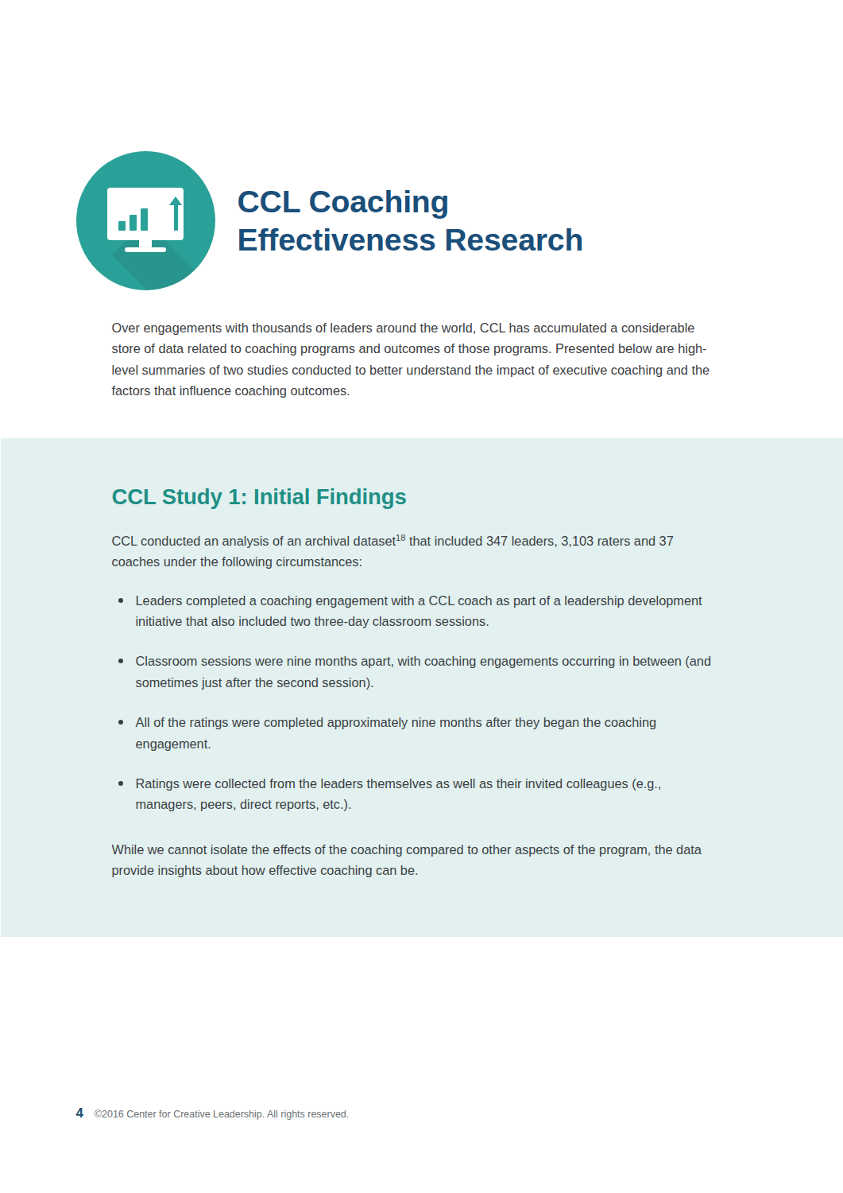CCL Coaching
Effectiveness Research
Over engagements with thousands of leaders around the world, CCL has accumulated a considerable store of data related to coaching programs and outcomes of those programs. Presented below are high-level summaries of two studies conducted to better understand the impact of executive coaching and the factors that influence coaching outcomes.
CCL Study 1: Initial Findings
CCL conducted an analysis of an archival dataset18 that included 347 leaders, 3,103 raters and 37 coaches under the following circumstances:
Leaders completed a coaching engagement with a CCL coach as part of a leadership development initiative that also included two three-day classroom sessions.
Classroom sessions were nine months apart, with coaching engagements occurring in between (and sometimes just after the second session).
All of the ratings were completed approximately nine months after they began the coaching engagement.
Ratings were collected from the leaders themselves as well as their invited colleagues (e.g., managers, peers, direct reports, etc.).
While we cannot isolate the effects of the coaching compared to other aspects of the program, the data provide insights about how effective coaching can be.
4 ©2016 Center for Creative Leadership. All rights reserved.